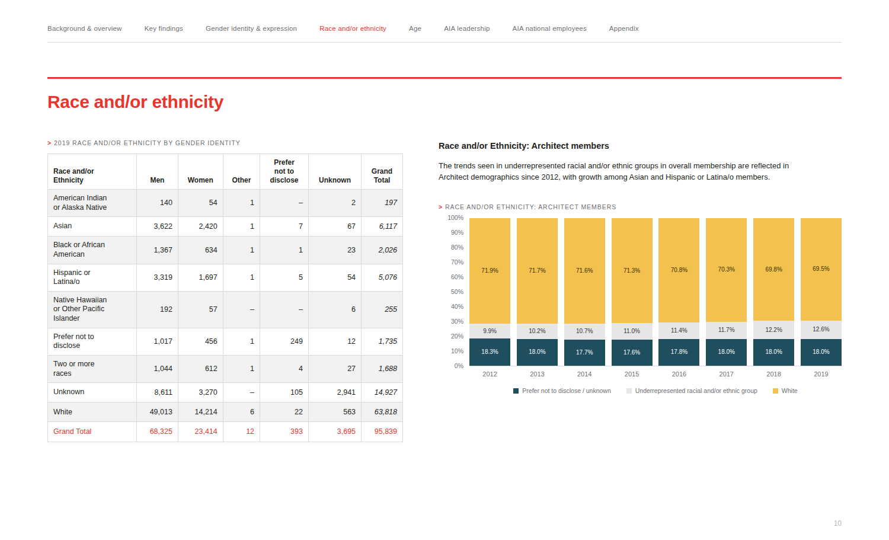Background & overview Key findings Gender identity & expression Race and/or ethnicity Age AIA leadership AIA national employees Appendix
Race and/or ethnicity
>2019 RACE AND/OR ETHNICITY BY GENDER IDENTITY
| Race and/or Ethnicity | Men | Women | Other | Prefer not to disclose | Unknown | Grand Total |
| --- | --- | --- | --- | --- | --- | --- |
| American Indian or Alaska Native | 140 | 54 | 1 | – | 2 | 197 |
| Asian | 3,622 | 2,420 | 1 | 7 | 67 | 6,117 |
| Black or African American | 1,367 | 634 | 1 | 1 | 23 | 2,026 |
| Hispanic or Latina/o | 3,319 | 1,697 | 1 | 5 | 54 | 5,076 |
| Native Hawaiian or Other Pacific Islander | 192 | 57 | – | – | 6 | 255 |
| Prefer not to disclose | 1,017 | 456 | 1 | 249 | 12 | 1,735 |
| Two or more races | 1,044 | 612 | 1 | 4 | 27 | 1,688 |
| Unknown | 8,611 | 3,270 | – | 105 | 2,941 | 14,927 |
| White | 49,013 | 14,214 | 6 | 22 | 563 | 63,818 |
| Grand Total | 68,325 | 23,414 | 12 | 393 | 3,695 | 95,839 |
Race and/or Ethnicity: Architect members
The trends seen in underrepresented racial and/or ethnic groups in overall membership are reflected in Architect demographics since 2012, with growth among Asian and Hispanic or Latina/o members.
>RACE AND/OR ETHNICITY: ARCHITECT MEMBERS
100% 90% 80% 70% 60% 50% 40% 30% 20% 10% 0%
71.9%
9.9%
18.3%
71.7%
10.2%
18.0%
71.6%
10.7%
17.7%
71.3%
11.0%
17.6%
70.8%
11.4%
17.8%
70.3%
11.7%
18.0%
69.8%
12.2%
18.0%
69.5%
12.6%
18.0%
2012
2013
2014
2015
2016
2017
2018
2019
Prefer not to disclose / unknown
Underrepresented racial and/or ethnic group
White
10